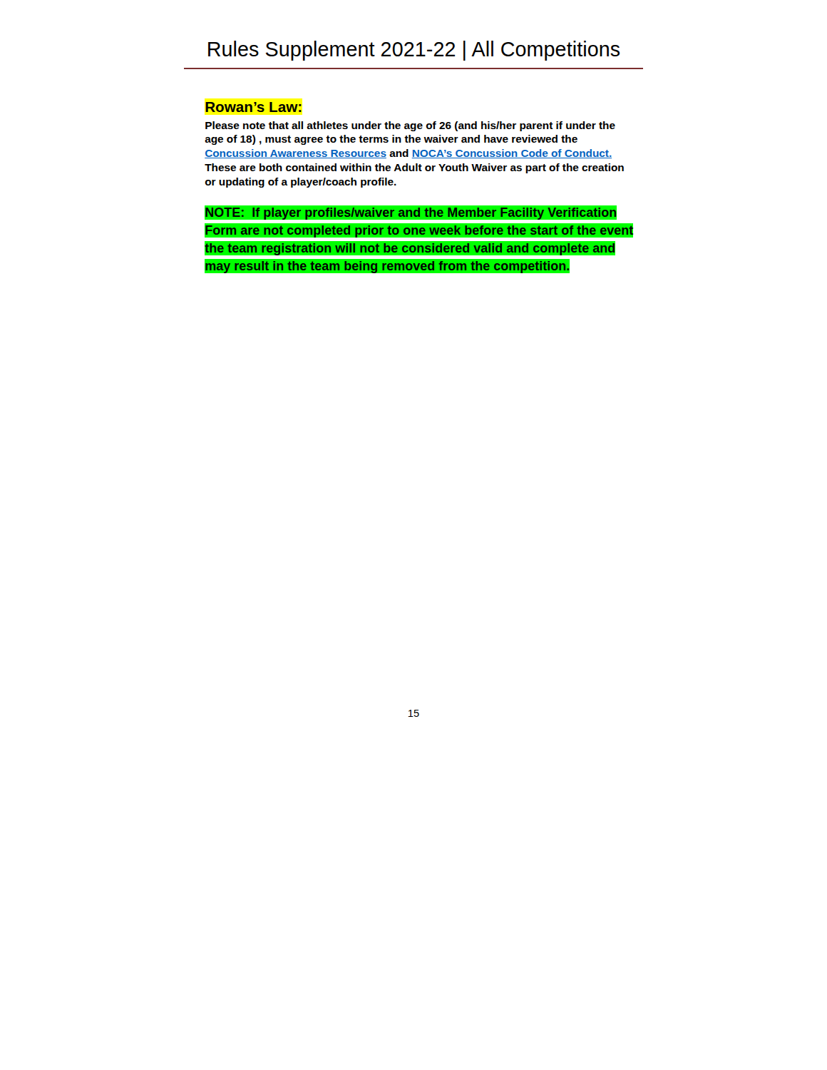Rules Supplement 2021-22 | All Competitions
Rowan’s Law:
Please note that all athletes under the age of 26 (and his/her parent if under the age of 18) , must agree to the terms in the waiver and have reviewed the Concussion Awareness Resources and NOCA’s Concussion Code of Conduct. These are both contained within the Adult or Youth Waiver as part of the creation or updating of a player/coach profile.
NOTE: If player profiles/waiver and the Member Facility Verification Form are not completed prior to one week before the start of the event the team registration will not be considered valid and complete and may result in the team being removed from the competition.
15